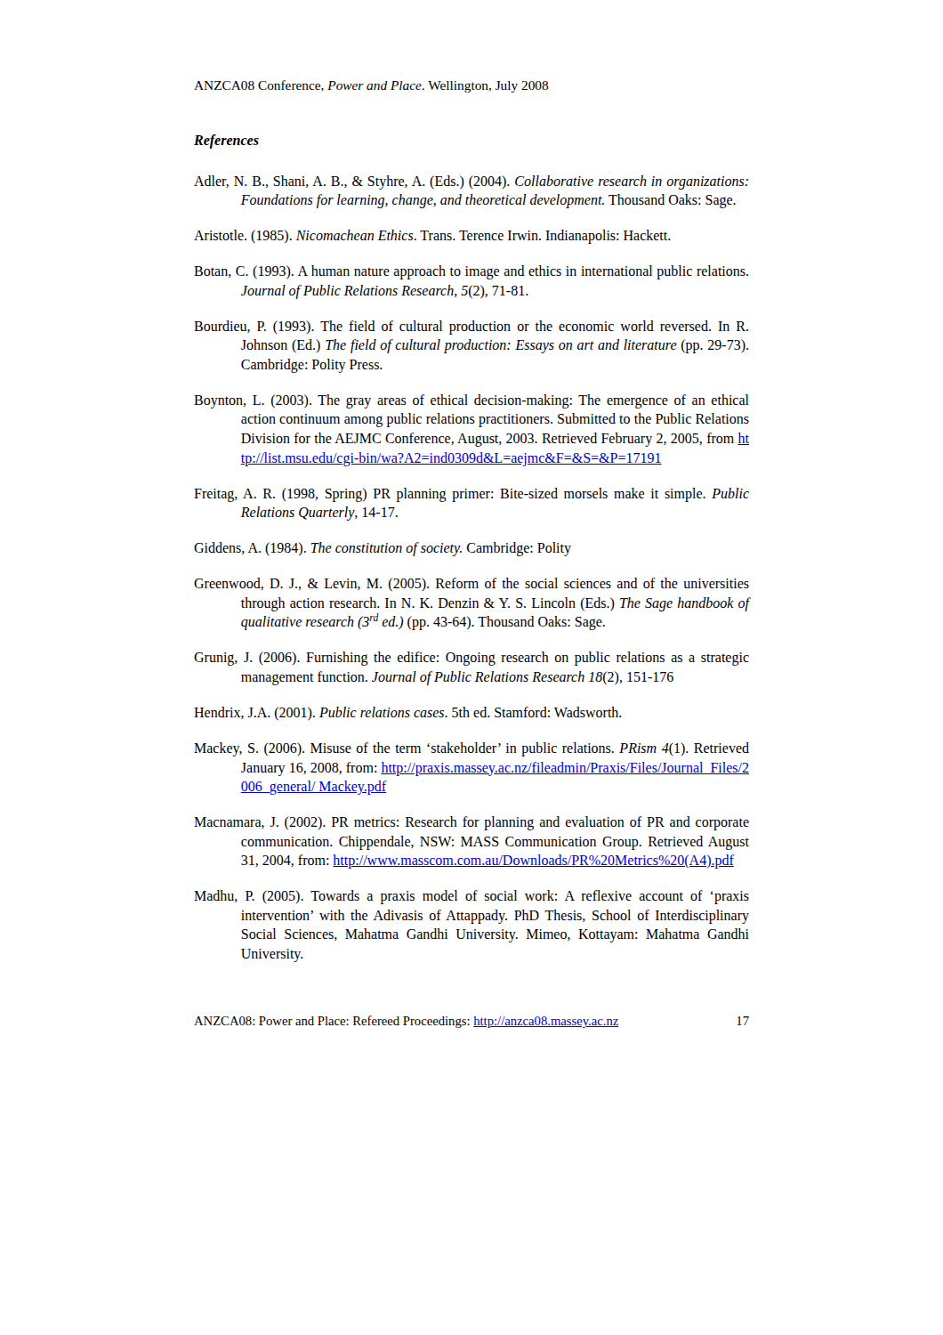ANZCA08 Conference, Power and Place. Wellington, July 2008
References
Adler, N. B., Shani, A. B., & Styhre, A. (Eds.) (2004). Collaborative research in organizations: Foundations for learning, change, and theoretical development. Thousand Oaks: Sage.
Aristotle. (1985). Nicomachean Ethics. Trans. Terence Irwin. Indianapolis: Hackett.
Botan, C. (1993). A human nature approach to image and ethics in international public relations. Journal of Public Relations Research, 5(2), 71-81.
Bourdieu, P. (1993). The field of cultural production or the economic world reversed. In R. Johnson (Ed.) The field of cultural production: Essays on art and literature (pp. 29-73). Cambridge: Polity Press.
Boynton, L. (2003). The gray areas of ethical decision-making: The emergence of an ethical action continuum among public relations practitioners. Submitted to the Public Relations Division for the AEJMC Conference, August, 2003. Retrieved February 2, 2005, from http://list.msu.edu/cgi-bin/wa?A2=ind0309d&L=aejmc&F=&S=&P=17191
Freitag, A. R. (1998, Spring) PR planning primer: Bite-sized morsels make it simple. Public Relations Quarterly, 14-17.
Giddens, A. (1984). The constitution of society. Cambridge: Polity
Greenwood, D. J., & Levin, M. (2005). Reform of the social sciences and of the universities through action research. In N. K. Denzin & Y. S. Lincoln (Eds.) The Sage handbook of qualitative research (3rd ed.) (pp. 43-64). Thousand Oaks: Sage.
Grunig, J. (2006). Furnishing the edifice: Ongoing research on public relations as a strategic management function. Journal of Public Relations Research 18(2), 151-176
Hendrix, J.A. (2001). Public relations cases. 5th ed. Stamford: Wadsworth.
Mackey, S. (2006). Misuse of the term ‘stakeholder’ in public relations. PRism 4(1). Retrieved January 16, 2008, from: http://praxis.massey.ac.nz/fileadmin/Praxis/Files/Journal_Files/2006_general/ Mackey.pdf
Macnamara, J. (2002). PR metrics: Research for planning and evaluation of PR and corporate communication. Chippendale, NSW: MASS Communication Group. Retrieved August 31, 2004, from: http://www.masscom.com.au/Downloads/PR%20Metrics%20(A4).pdf
Madhu, P. (2005). Towards a praxis model of social work: A reflexive account of ‘praxis intervention’ with the Adivasis of Attappady. PhD Thesis, School of Interdisciplinary Social Sciences, Mahatma Gandhi University. Mimeo, Kottayam: Mahatma Gandhi University.
ANZCA08: Power and Place: Refereed Proceedings: http://anzca08.massey.ac.nz
17